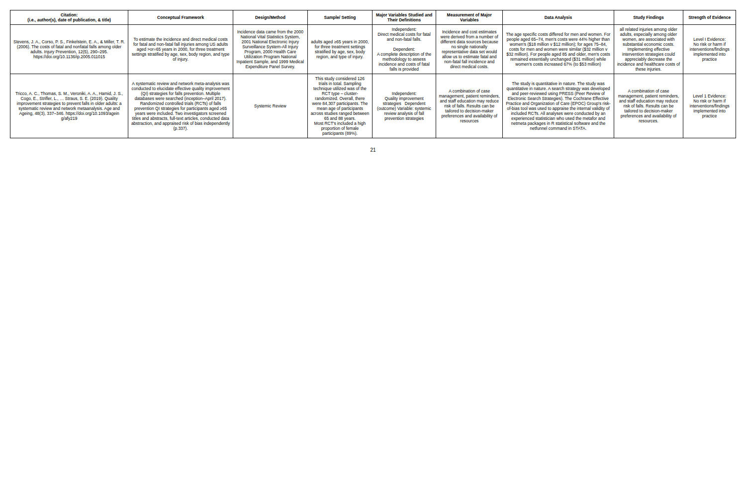| Citation: (i.e., author(s), date of publication, & title) | Conceptual Framework | Design/Method | Sample/ Setting | Major Variables Studied and Their Definitions | Measurement of Major Variables | Data Analysis | Study Findings | Strength of Evidence |
| --- | --- | --- | --- | --- | --- | --- | --- | --- |
| Stevens, J. A., Corso, P. S., Finkelstein, E. A., & Miller, T. R. (2006). The costs of fatal and nonfatal falls among older adults. Injury Prevention, 12(5), 290–295. https://doi.org/10.1136/ip.2005.011015 | To estimate the incidence and direct medical costs for fatal and non-fatal fall injuries among US adults aged >or=65 years in 2000, for three treatment settings stratified by age, sex, body region, and type of injury. | Incidence data came from the 2000 National Vital Statistics System, 2001 National Electronic Injury Surveillance System-All Injury Program, 2000 Health Care Utilization Program National Inpatient Sample, and 1999 Medical Expenditure Panel Survey. | adults aged ≥65 years in 2000, for three treatment settings stratified by age, sex, body region, and type of injury. | Independent: Direct medical costs for fatal and non-fatal falls. Dependent: A complete description of the methodology to assess incidence and costs of fatal falls is provided | Incidence and cost estimates were derived from a number of different data sources because no single nationally representative data set would allow us to estimate fatal and non-fatal fall incidence and direct medical costs. | The age specific costs differed for men and women. For people aged 65–74, men's costs were 44% higher than women's ($18 million v $12 million); for ages 75–84, costs for men and women were similar ($32 million v $32 million). For people aged 85 and older, men's costs remained essentially unchanged ($31 million) while women's costs increased 67% (to $53 million) | all related injuries among older adults, especially among older women, are associated with substantial economic costs. Implementing effective intervention strategies could appreciably decrease the incidence and healthcare costs of these injuries. | Level I Evidence: No risk or harm if interventions/findings implemented into practice |
| Tricco, A. C., Thomas, S. M., Veroniki, A. A., Hamid, J. S., Cogo, E., Strifler, L., … Straus, S. E. (2019). Quality improvement strategies to prevent falls in older adults: a systematic review and network metaanalysis. Age and Ageing, 48(3), 337–346. https://doi.org/10.1093/agein g/afy219 | A systematic review and network meta-analysis was conducted to elucidate effective quality improvement (QI) strategies for falls prevention. Multiple databases were searched (inception–April 2017). Randomized controlled trials (RCTs) of falls prevention QI strategies for participants aged ≥65 years were included. Two investigators screened titles and abstracts, full-text articles, conducted data abstraction, and appraised risk of bias independently (p.337). | Systemic Review | This study considered 126 trials in total. Sampling technique utilized was of the RCT type – cluster-randomized. Overall, there were 84,307 participants. The mean age of participants across studies ranged between 65 and 88 years. Most RCT's included a high proportion of female participants (89%). | Independent: Quality improvement strategies Dependent (outcome) Variable: systemic review analysis of fall prevention strategies | A combination of case management, patient reminders, and staff education may reduce risk of falls. Results can be tailored to decision-maker preferences and availability of resources | The study is quantitative in nature. The study was quantitative in nature. A search strategy was developed and peer-reviewed using PRESS (Peer Review of Electronic Search Strategies). The Cochrane Effective Practice and Organization of Care (EPOC) Group's risk-of-bias tool was used to appraise the internal validity of included RCTs. All analyses were conducted by an experienced statistician who used the metafor and netmeta packages in R statistical software and the netfunnel command in STATA. | A combination of case management, patient reminders, and staff education may reduce risk of falls. Results can be tailored to decision-maker preferences and availability of resources. | Level 1 Evidence: No risk or harm if interventions/findings implemented into practice |
21